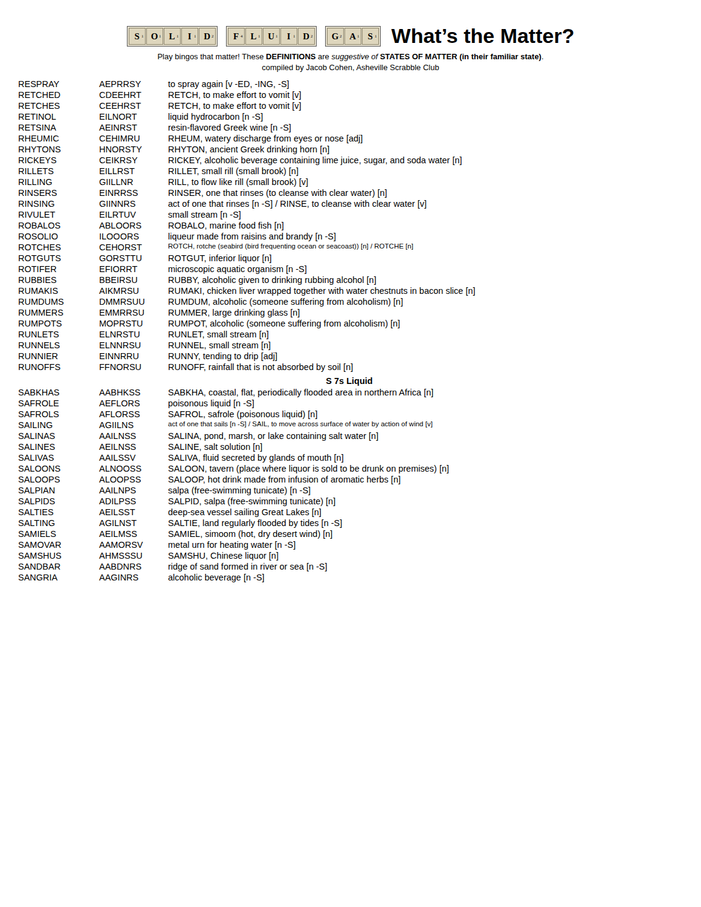S1 O1 L1 I1 D2 F4 L1 U1 I1 D2 G2 A1 S1
What’s the Matter?
Play bingos that matter! These DEFINITIONS are suggestive of STATES OF MATTER (in their familiar state).
compiled by Jacob Cohen, Asheville Scrabble Club
| RESPRAY | AEPRRSY | to spray again [v -ED, -ING, -S] |
| RETCHED | CDEEHRT | RETCH, to make effort to vomit [v] |
| RETCHES | CEEHRST | RETCH, to make effort to vomit [v] |
| RETINOL | EILNORT | liquid hydrocarbon [n -S] |
| RETSINA | AEINRST | resin-flavored Greek wine [n -S] |
| RHEUMIC | CEHIMRU | RHEUM, watery discharge from eyes or nose [adj] |
| RHYTONS | HNORSTY | RHYTON, ancient Greek drinking horn [n] |
| RICKEYS | CEIKRSY | RICKEY, alcoholic beverage containing lime juice, sugar, and soda water [n] |
| RILLETS | EILLRST | RILLET, small rill (small brook) [n] |
| RILLING | GIILLNR | RILL, to flow like rill (small brook) [v] |
| RINSERS | EINRRSS | RINSER, one that rinses (to cleanse with clear water) [n] |
| RINSING | GIINNRS | act of one that rinses [n -S] / RINSE, to cleanse with clear water [v] |
| RIVULET | EILRTUV | small stream [n -S] |
| ROBALOS | ABLOORS | ROBALO, marine food fish [n] |
| ROSOLIO | ILOOORS | liqueur made from raisins and brandy [n -S] |
| ROTCHES | CEHORST | ROTCH, rotche (seabird (bird frequenting ocean or seacoast)) [n] / ROTCHE [n] |
| ROTGUTS | GORSTTU | ROTGUT, inferior liquor [n] |
| ROTIFER | EFIORRT | microscopic aquatic organism [n -S] |
| RUBBIES | BBEIRSU | RUBBY, alcoholic given to drinking rubbing alcohol [n] |
| RUMAKIS | AIKMRSU | RUMAKI, chicken liver wrapped together with water chestnuts in bacon slice [n] |
| RUMDUMS | DMMRSUU | RUMDUM, alcoholic (someone suffering from alcoholism) [n] |
| RUMMERS | EMMRRSU | RUMMER, large drinking glass [n] |
| RUMPOTS | MOPRSTU | RUMPOT, alcoholic (someone suffering from alcoholism) [n] |
| RUNLETS | ELNRSTU | RUNLET, small stream [n] |
| RUNNELS | ELNNRSU | RUNNEL, small stream [n] |
| RUNNIER | EINNRRU | RUNNY, tending to drip [adj] |
| RUNOFFS | FFNORSU | RUNOFF, rainfall that is not absorbed by soil [n] |
| S 7s Liquid |
| SABKHAS | AABHKSS | SABKHA, coastal, flat, periodically flooded area in northern Africa [n] |
| SAFROLE | AEFLORS | poisonous liquid [n -S] |
| SAFROLS | AFLORSS | SAFROL, safrole (poisonous liquid) [n] |
| SAILING | AGIILNS | act of one that sails [n -S] / SAIL, to move across surface of water by action of wind [v] |
| SALINAS | AAILNSS | SALINA, pond, marsh, or lake containing salt water [n] |
| SALINES | AEILNSS | SALINE, salt solution [n] |
| SALIVAS | AAILSSV | SALIVA, fluid secreted by glands of mouth [n] |
| SALOONS | ALNOOSS | SALOON, tavern (place where liquor is sold to be drunk on premises) [n] |
| SALOOPS | ALOOPSS | SALOOP, hot drink made from infusion of aromatic herbs [n] |
| SALPIAN | AAILNPS | salpa (free-swimming tunicate) [n -S] |
| SALPIDS | ADILPSS | SALPID, salpa (free-swimming tunicate) [n] |
| SALTIES | AEILSST | deep-sea vessel sailing Great Lakes [n] |
| SALTING | AGILNST | SALTIE, land regularly flooded by tides [n -S] |
| SAMIELS | AEILMSS | SAMIEL, simoom (hot, dry desert wind) [n] |
| SAMOVAR | AAMORSV | metal urn for heating water [n -S] |
| SAMSHUS | AHMSSSU | SAMSHU, Chinese liquor [n] |
| SANDBAR | AABDNRS | ridge of sand formed in river or sea [n -S] |
| SANGRIA | AAGINRS | alcoholic beverage [n -S] |